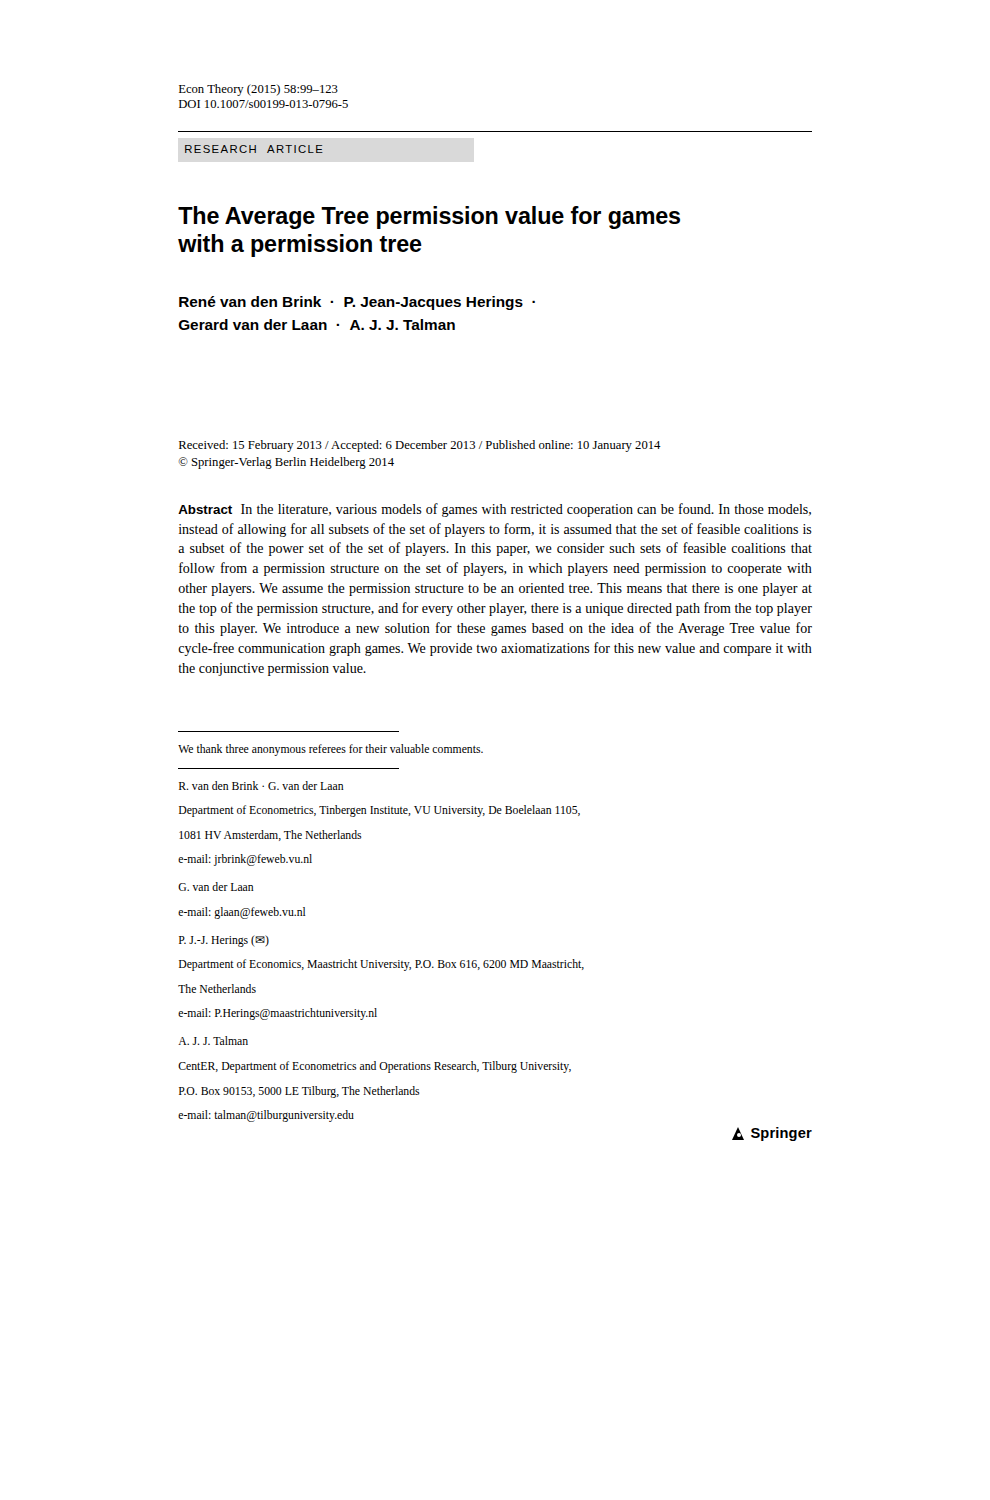Econ Theory (2015) 58:99–123
DOI 10.1007/s00199-013-0796-5
RESEARCH ARTICLE
The Average Tree permission value for games
with a permission tree
René van den Brink · P. Jean-Jacques Herings ·
Gerard van der Laan · A. J. J. Talman
Received: 15 February 2013 / Accepted: 6 December 2013 / Published online: 10 January 2014
© Springer-Verlag Berlin Heidelberg 2014
Abstract In the literature, various models of games with restricted cooperation can be found. In those models, instead of allowing for all subsets of the set of players to form, it is assumed that the set of feasible coalitions is a subset of the power set of the set of players. In this paper, we consider such sets of feasible coalitions that follow from a permission structure on the set of players, in which players need permission to cooperate with other players. We assume the permission structure to be an oriented tree. This means that there is one player at the top of the permission structure, and for every other player, there is a unique directed path from the top player to this player. We introduce a new solution for these games based on the idea of the Average Tree value for cycle-free communication graph games. We provide two axiomatizations for this new value and compare it with the conjunctive permission value.
We thank three anonymous referees for their valuable comments.
R. van den Brink · G. van der Laan
Department of Econometrics, Tinbergen Institute, VU University, De Boelelaan 1105,
1081 HV Amsterdam, The Netherlands
e-mail: jrbrink@feweb.vu.nl
G. van der Laan
e-mail: glaan@feweb.vu.nl
P. J.-J. Herings (✉)
Department of Economics, Maastricht University, P.O. Box 616, 6200 MD Maastricht,
The Netherlands
e-mail: P.Herings@maastrichtuniversity.nl
A. J. J. Talman
CentER, Department of Econometrics and Operations Research, Tilburg University,
P.O. Box 90153, 5000 LE Tilburg, The Netherlands
e-mail: talman@tilburguniversity.edu
Springer